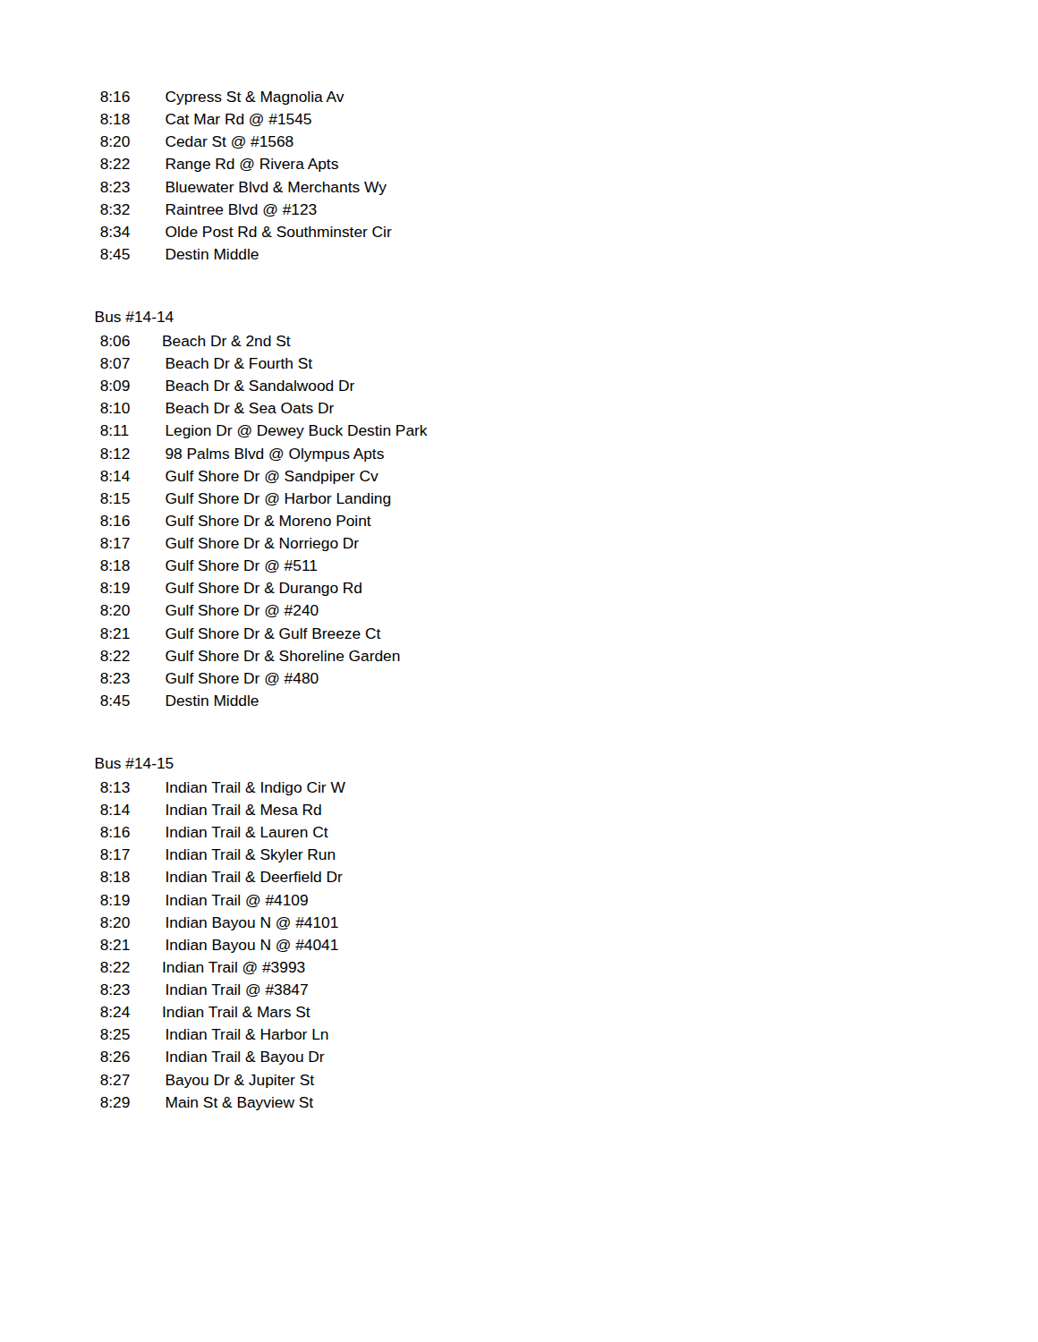8:16 Cypress St & Magnolia Av
8:18 Cat Mar Rd @ #1545
8:20 Cedar St @ #1568
8:22 Range Rd @ Rivera Apts
8:23 Bluewater Blvd & Merchants Wy
8:32 Raintree Blvd @ #123
8:34 Olde Post Rd & Southminster Cir
8:45 Destin Middle
Bus #14-14
8:06 Beach Dr & 2nd St
8:07 Beach Dr & Fourth St
8:09 Beach Dr & Sandalwood Dr
8:10 Beach Dr & Sea Oats Dr
8:11 Legion Dr @ Dewey Buck Destin Park
8:1298 Palms Blvd @ Olympus Apts
8:14 Gulf Shore Dr @ Sandpiper Cv
8:15 Gulf Shore Dr @ Harbor Landing
8:16 Gulf Shore Dr & Moreno Point
8:17 Gulf Shore Dr & Norriego Dr
8:18 Gulf Shore Dr @ #511
8:19 Gulf Shore Dr & Durango Rd
8:20 Gulf Shore Dr @ #240
8:21 Gulf Shore Dr & Gulf Breeze Ct
8:22 Gulf Shore Dr & Shoreline Garden
8:23 Gulf Shore Dr @ #480
8:45 Destin Middle
Bus #14-15
8:13 Indian Trail & Indigo Cir W
8:14 Indian Trail & Mesa Rd
8:16 Indian Trail & Lauren Ct
8:17 Indian Trail & Skyler Run
8:18 Indian Trail & Deerfield Dr
8:19 Indian Trail @ #4109
8:20 Indian Bayou N @ #4101
8:21 Indian Bayou N @ #4041
8:22 Indian Trail @ #3993
8:23 Indian Trail @ #3847
8:24 Indian Trail & Mars St
8:25 Indian Trail & Harbor Ln
8:26 Indian Trail & Bayou Dr
8:27 Bayou Dr & Jupiter St
8:29 Main St & Bayview St